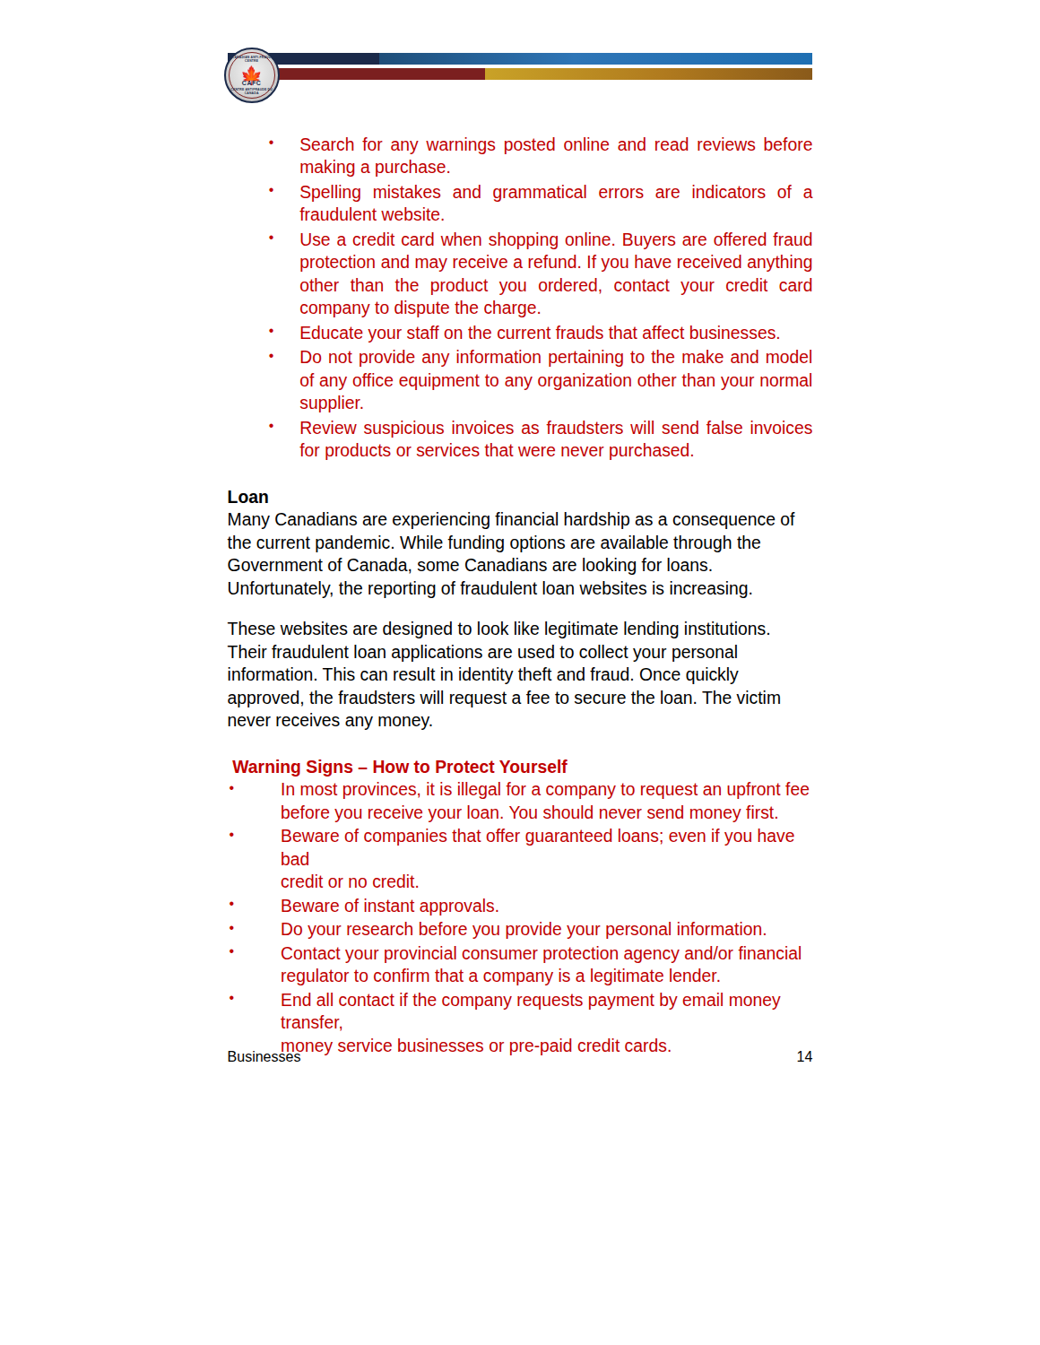Canadian Anti-Fraud Centre
🍁
CAFC
Centre antifraude du Canada
Search for any warnings posted online and read reviews before making a purchase.
Spelling mistakes and grammatical errors are indicators of a fraudulent website.
Use a credit card when shopping online. Buyers are offered fraud protection and may receive a refund. If you have received anything other than the product you ordered, contact your credit card company to dispute the charge.
Educate your staff on the current frauds that affect businesses.
Do not provide any information pertaining to the make and model of any office equipment to any organization other than your normal supplier.
Review suspicious invoices as fraudsters will send false invoices for products or services that were never purchased.
Loan
Many Canadians are experiencing financial hardship as a consequence of the current pandemic. While funding options are available through the Government of Canada, some Canadians are looking for loans. Unfortunately, the reporting of fraudulent loan websites is increasing.
These websites are designed to look like legitimate lending institutions. Their fraudulent loan applications are used to collect your personal information. This can result in identity theft and fraud. Once quickly approved, the fraudsters will request a fee to secure the loan. The victim never receives any money.
Warning Signs – How to Protect Yourself
In most provinces, it is illegal for a company to request an upfront feebefore you receive your loan. You should never send money first.
Beware of companies that offer guaranteed loans; even if you have badcredit or no credit.
Beware of instant approvals.
Do your research before you provide your personal information.
Contact your provincial consumer protection agency and/or financialregulator to confirm that a company is a legitimate lender.
End all contact if the company requests payment by email money transfer,money service businesses or pre-paid credit cards.
Businesses 14